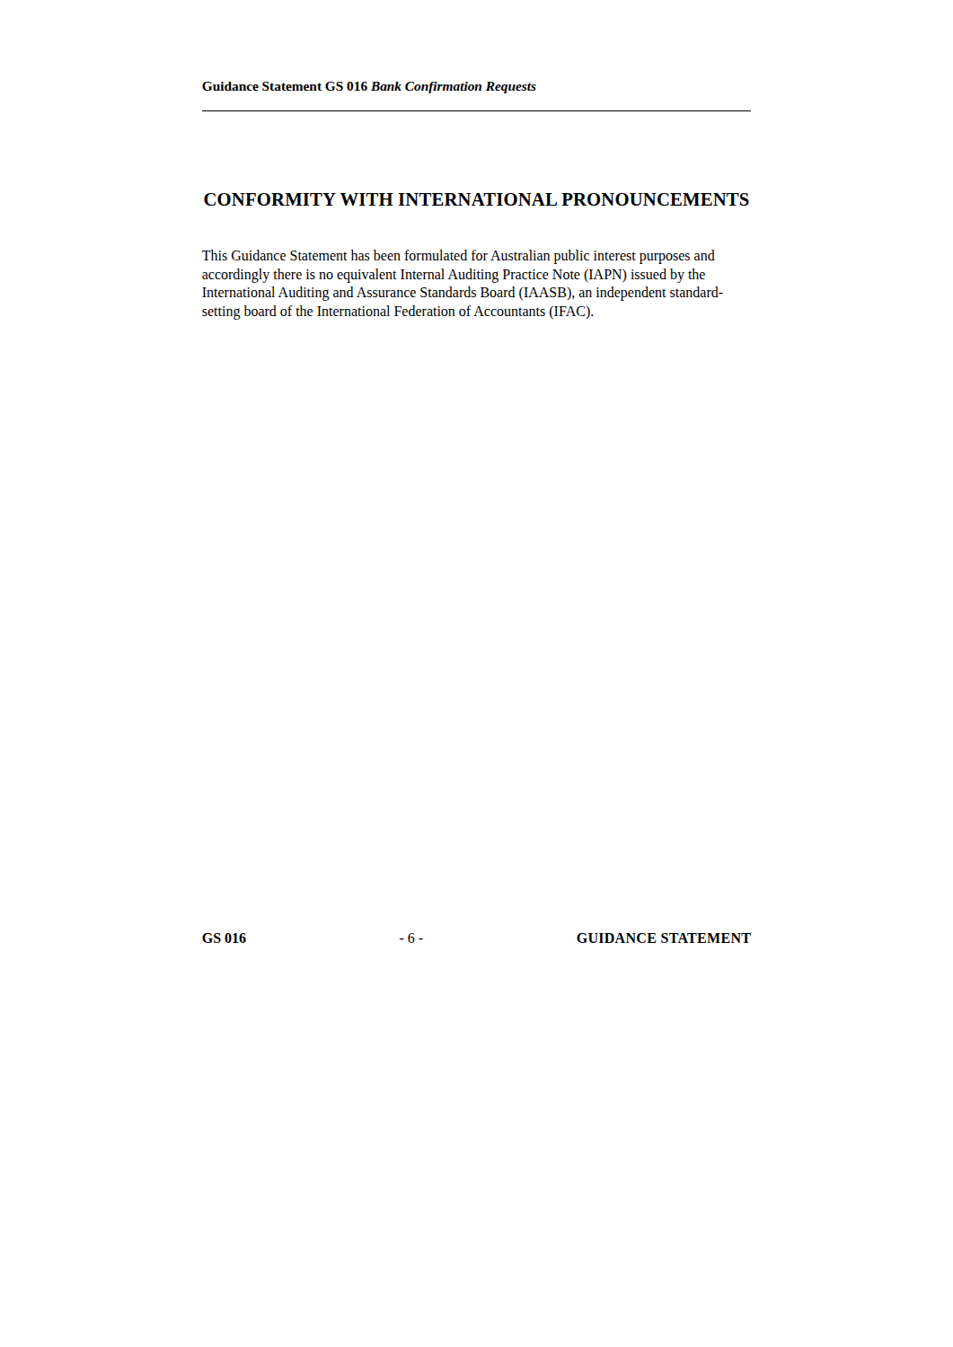Guidance Statement GS 016 Bank Confirmation Requests
CONFORMITY WITH INTERNATIONAL PRONOUNCEMENTS
This Guidance Statement has been formulated for Australian public interest purposes and accordingly there is no equivalent Internal Auditing Practice Note (IAPN) issued by the International Auditing and Assurance Standards Board (IAASB), an independent standard-setting board of the International Federation of Accountants (IFAC).
GS 016
- 6 -
GUIDANCE STATEMENT